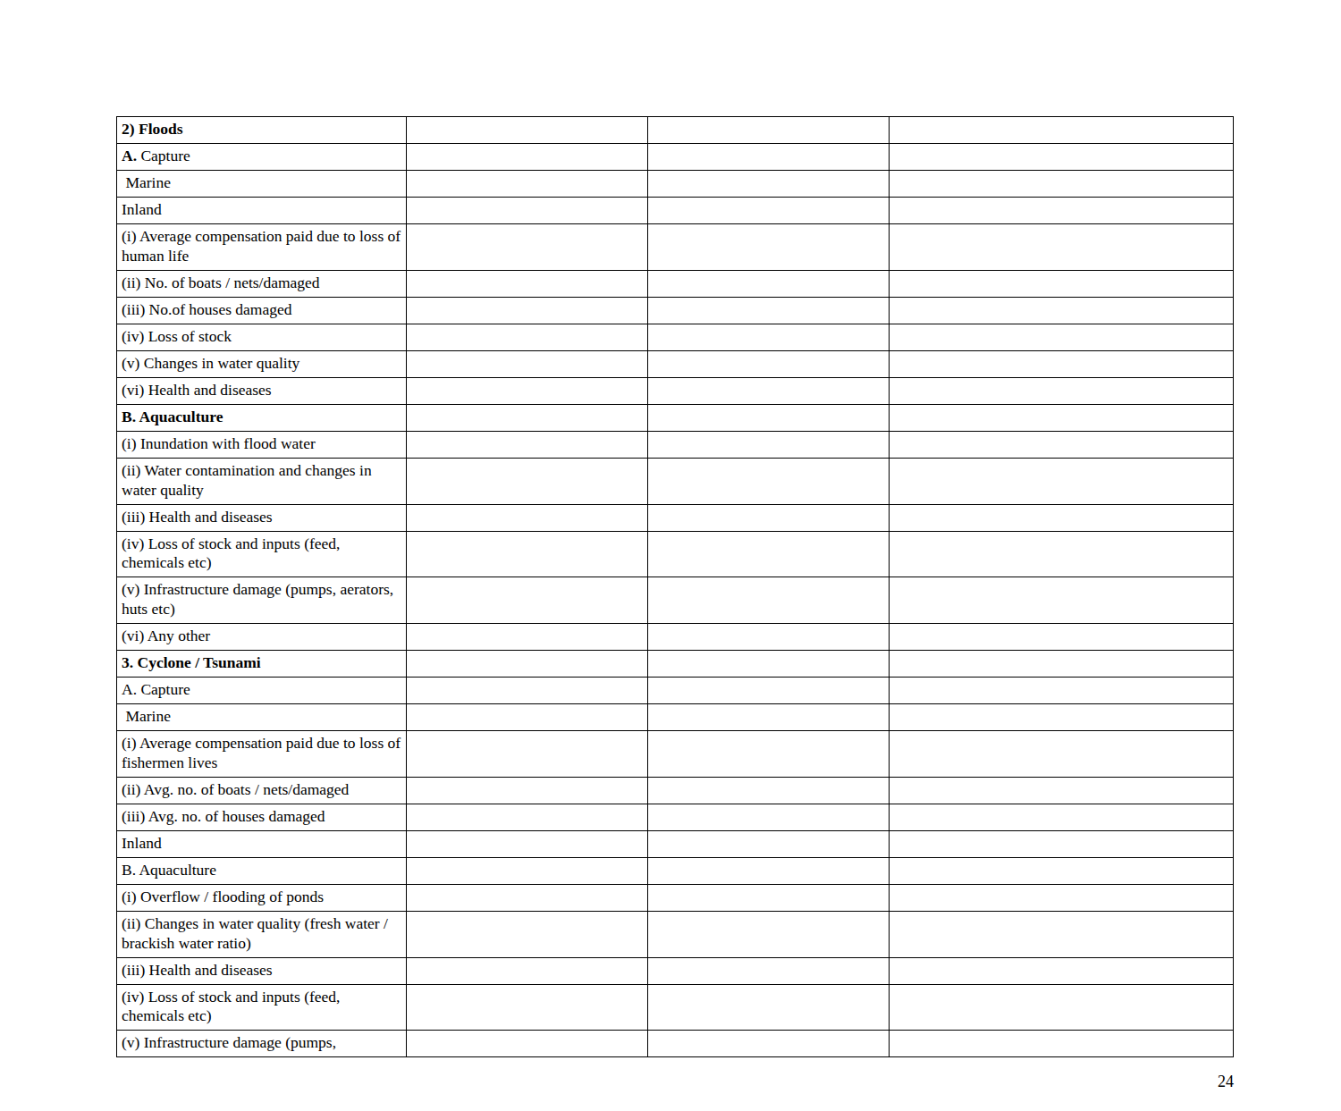| 2) Floods | | | |
| A. Capture | | | |
| Marine | | | |
| Inland | | | |
| (i) Average compensation paid due to loss of human life | | | |
| (ii) No. of boats / nets/damaged | | | |
| (iii) No.of houses damaged | | | |
| (iv) Loss of stock | | | |
| (v) Changes in water quality | | | |
| (vi) Health and diseases | | | |
| B. Aquaculture | | | |
| (i) Inundation with flood water | | | |
| (ii) Water contamination and changes in water quality | | | |
| (iii) Health and diseases | | | |
| (iv) Loss of stock and inputs (feed, chemicals etc) | | | |
| (v) Infrastructure damage (pumps, aerators, huts etc) | | | |
| (vi) Any other | | | |
| 3. Cyclone / Tsunami | | | |
| A. Capture | | | |
| Marine | | | |
| (i) Average compensation paid due to loss of fishermen lives | | | |
| (ii) Avg. no. of boats / nets/damaged | | | |
| (iii) Avg. no. of houses damaged | | | |
| Inland | | | |
| B. Aquaculture | | | |
| (i) Overflow / flooding of ponds | | | |
| (ii) Changes in water quality (fresh water / brackish water ratio) | | | |
| (iii) Health and diseases | | | |
| (iv) Loss of stock and inputs (feed, chemicals etc) | | | |
| (v) Infrastructure damage (pumps, | | | |
24